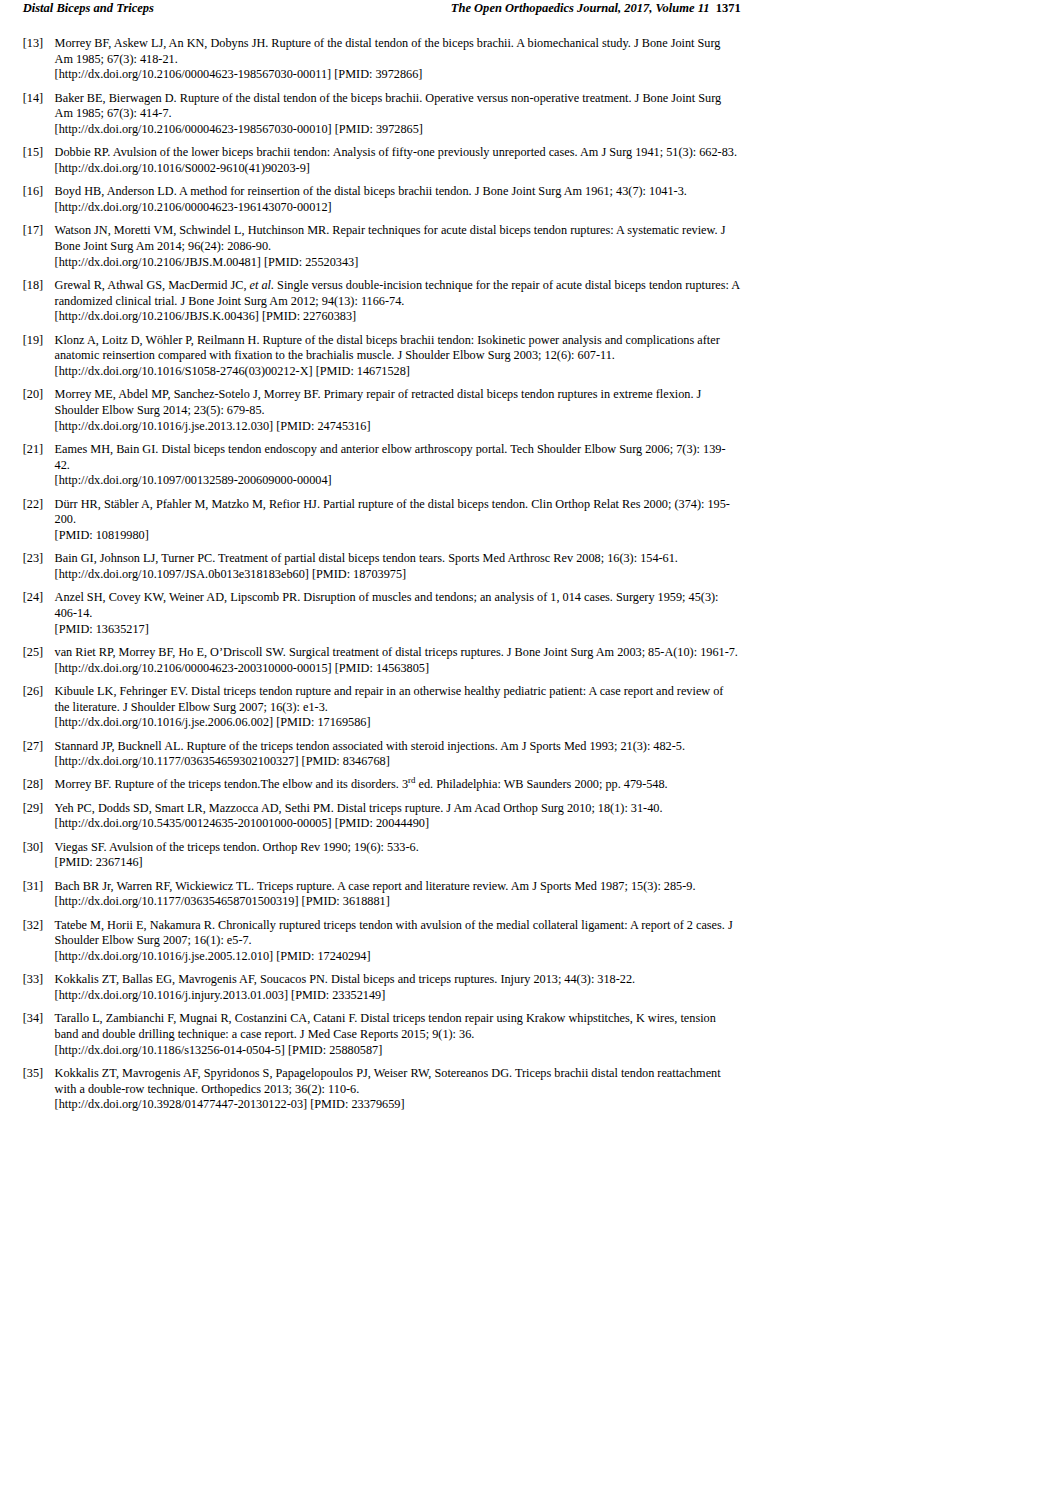Distal Biceps and Triceps
The Open Orthopaedics Journal, 2017, Volume 11 1371
[13] Morrey BF, Askew LJ, An KN, Dobyns JH. Rupture of the distal tendon of the biceps brachii. A biomechanical study. J Bone Joint Surg Am 1985; 67(3): 418-21. [http://dx.doi.org/10.2106/00004623-198567030-00011] [PMID: 3972866]
[14] Baker BE, Bierwagen D. Rupture of the distal tendon of the biceps brachii. Operative versus non-operative treatment. J Bone Joint Surg Am 1985; 67(3): 414-7. [http://dx.doi.org/10.2106/00004623-198567030-00010] [PMID: 3972865]
[15] Dobbie RP. Avulsion of the lower biceps brachii tendon: Analysis of fifty-one previously unreported cases. Am J Surg 1941; 51(3): 662-83. [http://dx.doi.org/10.1016/S0002-9610(41)90203-9]
[16] Boyd HB, Anderson LD. A method for reinsertion of the distal biceps brachii tendon. J Bone Joint Surg Am 1961; 43(7): 1041-3. [http://dx.doi.org/10.2106/00004623-196143070-00012]
[17] Watson JN, Moretti VM, Schwindel L, Hutchinson MR. Repair techniques for acute distal biceps tendon ruptures: A systematic review. J Bone Joint Surg Am 2014; 96(24): 2086-90. [http://dx.doi.org/10.2106/JBJS.M.00481] [PMID: 25520343]
[18] Grewal R, Athwal GS, MacDermid JC, et al. Single versus double-incision technique for the repair of acute distal biceps tendon ruptures: A randomized clinical trial. J Bone Joint Surg Am 2012; 94(13): 1166-74. [http://dx.doi.org/10.2106/JBJS.K.00436] [PMID: 22760383]
[19] Klonz A, Loitz D, Wöhler P, Reilmann H. Rupture of the distal biceps brachii tendon: Isokinetic power analysis and complications after anatomic reinsertion compared with fixation to the brachialis muscle. J Shoulder Elbow Surg 2003; 12(6): 607-11. [http://dx.doi.org/10.1016/S1058-2746(03)00212-X] [PMID: 14671528]
[20] Morrey ME, Abdel MP, Sanchez-Sotelo J, Morrey BF. Primary repair of retracted distal biceps tendon ruptures in extreme flexion. J Shoulder Elbow Surg 2014; 23(5): 679-85. [http://dx.doi.org/10.1016/j.jse.2013.12.030] [PMID: 24745316]
[21] Eames MH, Bain GI. Distal biceps tendon endoscopy and anterior elbow arthroscopy portal. Tech Shoulder Elbow Surg 2006; 7(3): 139-42. [http://dx.doi.org/10.1097/00132589-200609000-00004]
[22] Dürr HR, Stäbler A, Pfahler M, Matzko M, Refior HJ. Partial rupture of the distal biceps tendon. Clin Orthop Relat Res 2000; (374): 195-200. [PMID: 10819980]
[23] Bain GI, Johnson LJ, Turner PC. Treatment of partial distal biceps tendon tears. Sports Med Arthrosc Rev 2008; 16(3): 154-61. [http://dx.doi.org/10.1097/JSA.0b013e318183eb60] [PMID: 18703975]
[24] Anzel SH, Covey KW, Weiner AD, Lipscomb PR. Disruption of muscles and tendons; an analysis of 1, 014 cases. Surgery 1959; 45(3): 406-14. [PMID: 13635217]
[25] van Riet RP, Morrey BF, Ho E, O’Driscoll SW. Surgical treatment of distal triceps ruptures. J Bone Joint Surg Am 2003; 85-A(10): 1961-7. [http://dx.doi.org/10.2106/00004623-200310000-00015] [PMID: 14563805]
[26] Kibuule LK, Fehringer EV. Distal triceps tendon rupture and repair in an otherwise healthy pediatric patient: A case report and review of the literature. J Shoulder Elbow Surg 2007; 16(3): e1-3. [http://dx.doi.org/10.1016/j.jse.2006.06.002] [PMID: 17169586]
[27] Stannard JP, Bucknell AL. Rupture of the triceps tendon associated with steroid injections. Am J Sports Med 1993; 21(3): 482-5. [http://dx.doi.org/10.1177/036354659302100327] [PMID: 8346768]
[28] Morrey BF. Rupture of the triceps tendon.The elbow and its disorders. 3rd ed. Philadelphia: WB Saunders 2000; pp. 479-548.
[29] Yeh PC, Dodds SD, Smart LR, Mazzocca AD, Sethi PM. Distal triceps rupture. J Am Acad Orthop Surg 2010; 18(1): 31-40. [http://dx.doi.org/10.5435/00124635-201001000-00005] [PMID: 20044490]
[30] Viegas SF. Avulsion of the triceps tendon. Orthop Rev 1990; 19(6): 533-6. [PMID: 2367146]
[31] Bach BR Jr, Warren RF, Wickiewicz TL. Triceps rupture. A case report and literature review. Am J Sports Med 1987; 15(3): 285-9. [http://dx.doi.org/10.1177/036354658701500319] [PMID: 3618881]
[32] Tatebe M, Horii E, Nakamura R. Chronically ruptured triceps tendon with avulsion of the medial collateral ligament: A report of 2 cases. J Shoulder Elbow Surg 2007; 16(1): e5-7. [http://dx.doi.org/10.1016/j.jse.2005.12.010] [PMID: 17240294]
[33] Kokkalis ZT, Ballas EG, Mavrogenis AF, Soucacos PN. Distal biceps and triceps ruptures. Injury 2013; 44(3): 318-22. [http://dx.doi.org/10.1016/j.injury.2013.01.003] [PMID: 23352149]
[34] Tarallo L, Zambianchi F, Mugnai R, Costanzini CA, Catani F. Distal triceps tendon repair using Krakow whipstitches, K wires, tension band and double drilling technique: a case report. J Med Case Reports 2015; 9(1): 36. [http://dx.doi.org/10.1186/s13256-014-0504-5] [PMID: 25880587]
[35] Kokkalis ZT, Mavrogenis AF, Spyridonos S, Papagelopoulos PJ, Weiser RW, Sotereanos DG. Triceps brachii distal tendon reattachment with a double-row technique. Orthopedics 2013; 36(2): 110-6. [http://dx.doi.org/10.3928/01477447-20130122-03] [PMID: 23379659]